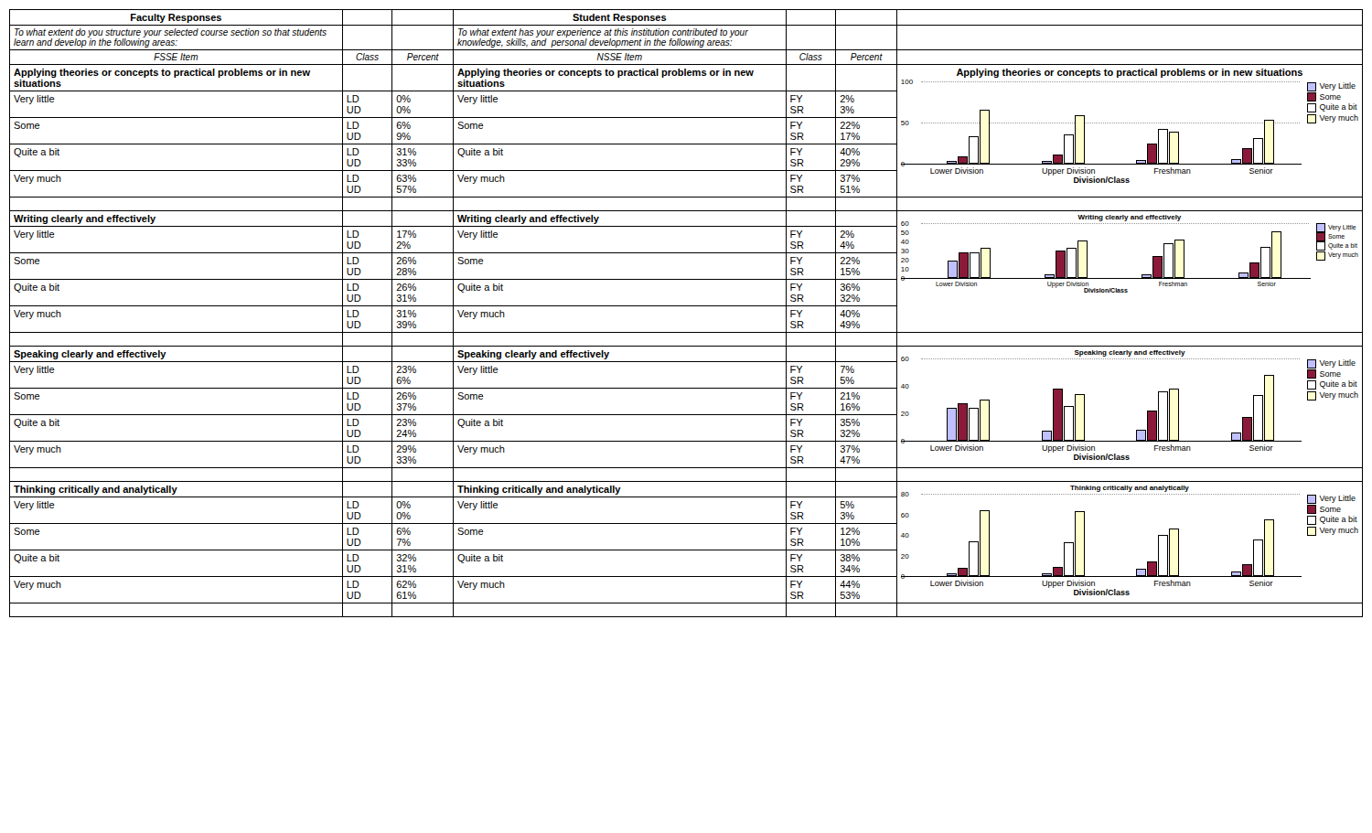| Faculty Responses | | | Student Responses | | | |
| To what extent do you structure your selected course section so that students learn and develop in the following areas: | | | To what extent has your experience at this institution contributed to your knowledge, skills, and personal development in the following areas: | | | |
| FSSE Item | Class | Percent | NSSE Item | Class | Percent | |
| Applying theories or concepts to practical problems or in new situations | | | Applying theories or concepts to practical problems or in new situations | | | Applying theories or concepts to practical problems or in new situations 100 50 0 Lower Division Upper Division Freshman Senior Division/Class Very Little Some Quite a bit Very much |
| Very little | LD UD | 0% 0% | Very little | FY SR | 2% 3% |
| Some | LD UD | 6% 9% | Some | FY SR | 22% 17% |
| Quite a bit | LD UD | 31% 33% | Quite a bit | FY SR | 40% 29% |
| Very much | LD UD | 63% 57% | Very much | FY SR | 37% 51% |
| Writing clearly and effectively | | | Writing clearly and effectively | | | Writing clearly and effectively 60 50 40 30 20 10 0 Lower Division Upper Division Freshman Senior Division/Class Very Little Some Quite a bit Very much |
| Very little | LD UD | 17% 2% | Very little | FY SR | 2% 4% |
| Some | LD UD | 26% 28% | Some | FY SR | 22% 15% |
| Quite a bit | LD UD | 26% 31% | Quite a bit | FY SR | 36% 32% |
| Very much | LD UD | 31% 39% | Very much | FY SR | 40% 49% |
| Speaking clearly and effectively | | | Speaking clearly and effectively | | | Speaking clearly and effectively 60 40 20 0 Lower Division Upper Division Freshman Senior Division/Class Very Little Some Quite a bit Very much |
| Very little | LD UD | 23% 6% | Very little | FY SR | 7% 5% |
| Some | LD UD | 26% 37% | Some | FY SR | 21% 16% |
| Quite a bit | LD UD | 23% 24% | Quite a bit | FY SR | 35% 32% |
| Very much | LD UD | 29% 33% | Very much | FY SR | 37% 47% |
| Thinking critically and analytically | | | Thinking critically and analytically | | | Thinking critically and analytically 80 60 40 20 0 Lower Division Upper Division Freshman Senior Division/Class Very Little Some Quite a bit Very much |
| Very little | LD UD | 0% 0% | Very little | FY SR | 5% 3% |
| Some | LD UD | 6% 7% | Some | FY SR | 12% 10% |
| Quite a bit | LD UD | 32% 31% | Quite a bit | FY SR | 38% 34% |
| Very much | LD UD | 62% 61% | Very much | FY SR | 44% 53% |